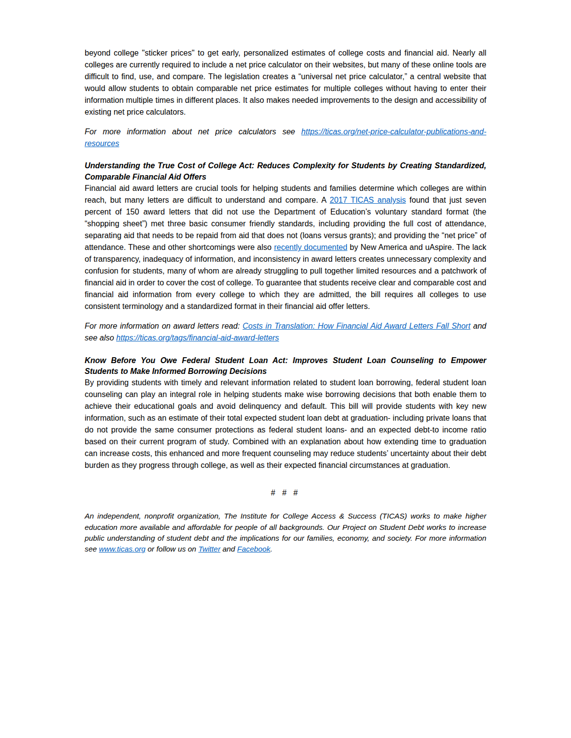beyond college "sticker prices" to get early, personalized estimates of college costs and financial aid. Nearly all colleges are currently required to include a net price calculator on their websites, but many of these online tools are difficult to find, use, and compare. The legislation creates a “universal net price calculator,” a central website that would allow students to obtain comparable net price estimates for multiple colleges without having to enter their information multiple times in different places. It also makes needed improvements to the design and accessibility of existing net price calculators.
For more information about net price calculators see https://ticas.org/net-price-calculator-publications-and-resources
Understanding the True Cost of College Act: Reduces Complexity for Students by Creating Standardized, Comparable Financial Aid Offers
Financial aid award letters are crucial tools for helping students and families determine which colleges are within reach, but many letters are difficult to understand and compare. A 2017 TICAS analysis found that just seven percent of 150 award letters that did not use the Department of Education’s voluntary standard format (the “shopping sheet”) met three basic consumer friendly standards, including providing the full cost of attendance, separating aid that needs to be repaid from aid that does not (loans versus grants); and providing the “net price” of attendance. These and other shortcomings were also recently documented by New America and uAspire. The lack of transparency, inadequacy of information, and inconsistency in award letters creates unnecessary complexity and confusion for students, many of whom are already struggling to pull together limited resources and a patchwork of financial aid in order to cover the cost of college. To guarantee that students receive clear and comparable cost and financial aid information from every college to which they are admitted, the bill requires all colleges to use consistent terminology and a standardized format in their financial aid offer letters.
For more information on award letters read: Costs in Translation: How Financial Aid Award Letters Fall Short and see also https://ticas.org/tags/financial-aid-award-letters
Know Before You Owe Federal Student Loan Act: Improves Student Loan Counseling to Empower Students to Make Informed Borrowing Decisions
By providing students with timely and relevant information related to student loan borrowing, federal student loan counseling can play an integral role in helping students make wise borrowing decisions that both enable them to achieve their educational goals and avoid delinquency and default. This bill will provide students with key new information, such as an estimate of their total expected student loan debt at graduation- including private loans that do not provide the same consumer protections as federal student loans- and an expected debt-to income ratio based on their current program of study. Combined with an explanation about how extending time to graduation can increase costs, this enhanced and more frequent counseling may reduce students’ uncertainty about their debt burden as they progress through college, as well as their expected financial circumstances at graduation.
# # #
An independent, nonprofit organization, The Institute for College Access & Success (TICAS) works to make higher education more available and affordable for people of all backgrounds. Our Project on Student Debt works to increase public understanding of student debt and the implications for our families, economy, and society. For more information see www.ticas.org or follow us on Twitter and Facebook.